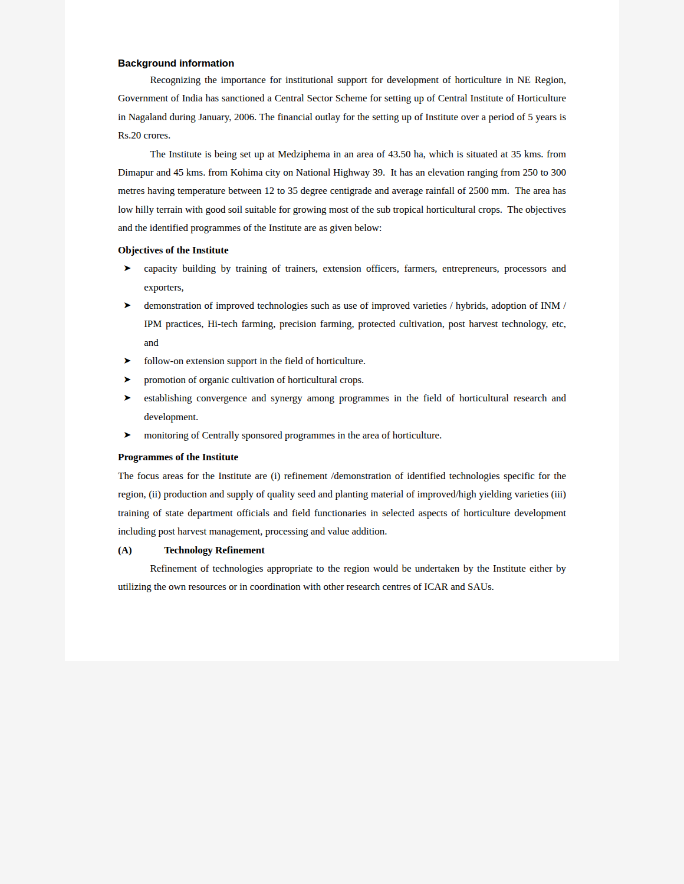Background information
Recognizing the importance for institutional support for development of horticulture in NE Region, Government of India has sanctioned a Central Sector Scheme for setting up of Central Institute of Horticulture in Nagaland during January, 2006. The financial outlay for the setting up of Institute over a period of 5 years is Rs.20 crores.
The Institute is being set up at Medziphema in an area of 43.50 ha, which is situated at 35 kms. from Dimapur and 45 kms. from Kohima city on National Highway 39. It has an elevation ranging from 250 to 300 metres having temperature between 12 to 35 degree centigrade and average rainfall of 2500 mm. The area has low hilly terrain with good soil suitable for growing most of the sub tropical horticultural crops. The objectives and the identified programmes of the Institute are as given below:
Objectives of the Institute
capacity building by training of trainers, extension officers, farmers, entrepreneurs, processors and exporters,
demonstration of improved technologies such as use of improved varieties / hybrids, adoption of INM / IPM practices, Hi-tech farming, precision farming, protected cultivation, post harvest technology, etc, and
follow-on extension support in the field of horticulture.
promotion of organic cultivation of horticultural crops.
establishing convergence and synergy among programmes in the field of horticultural research and development.
monitoring of Centrally sponsored programmes in the area of horticulture.
Programmes of the Institute
The focus areas for the Institute are (i) refinement /demonstration of identified technologies specific for the region, (ii) production and supply of quality seed and planting material of improved/high yielding varieties (iii) training of state department officials and field functionaries in selected aspects of horticulture development including post harvest management, processing and value addition.
| (A) | Technology Refinement |
Refinement of technologies appropriate to the region would be undertaken by the Institute either by utilizing the own resources or in coordination with other research centres of ICAR and SAUs.